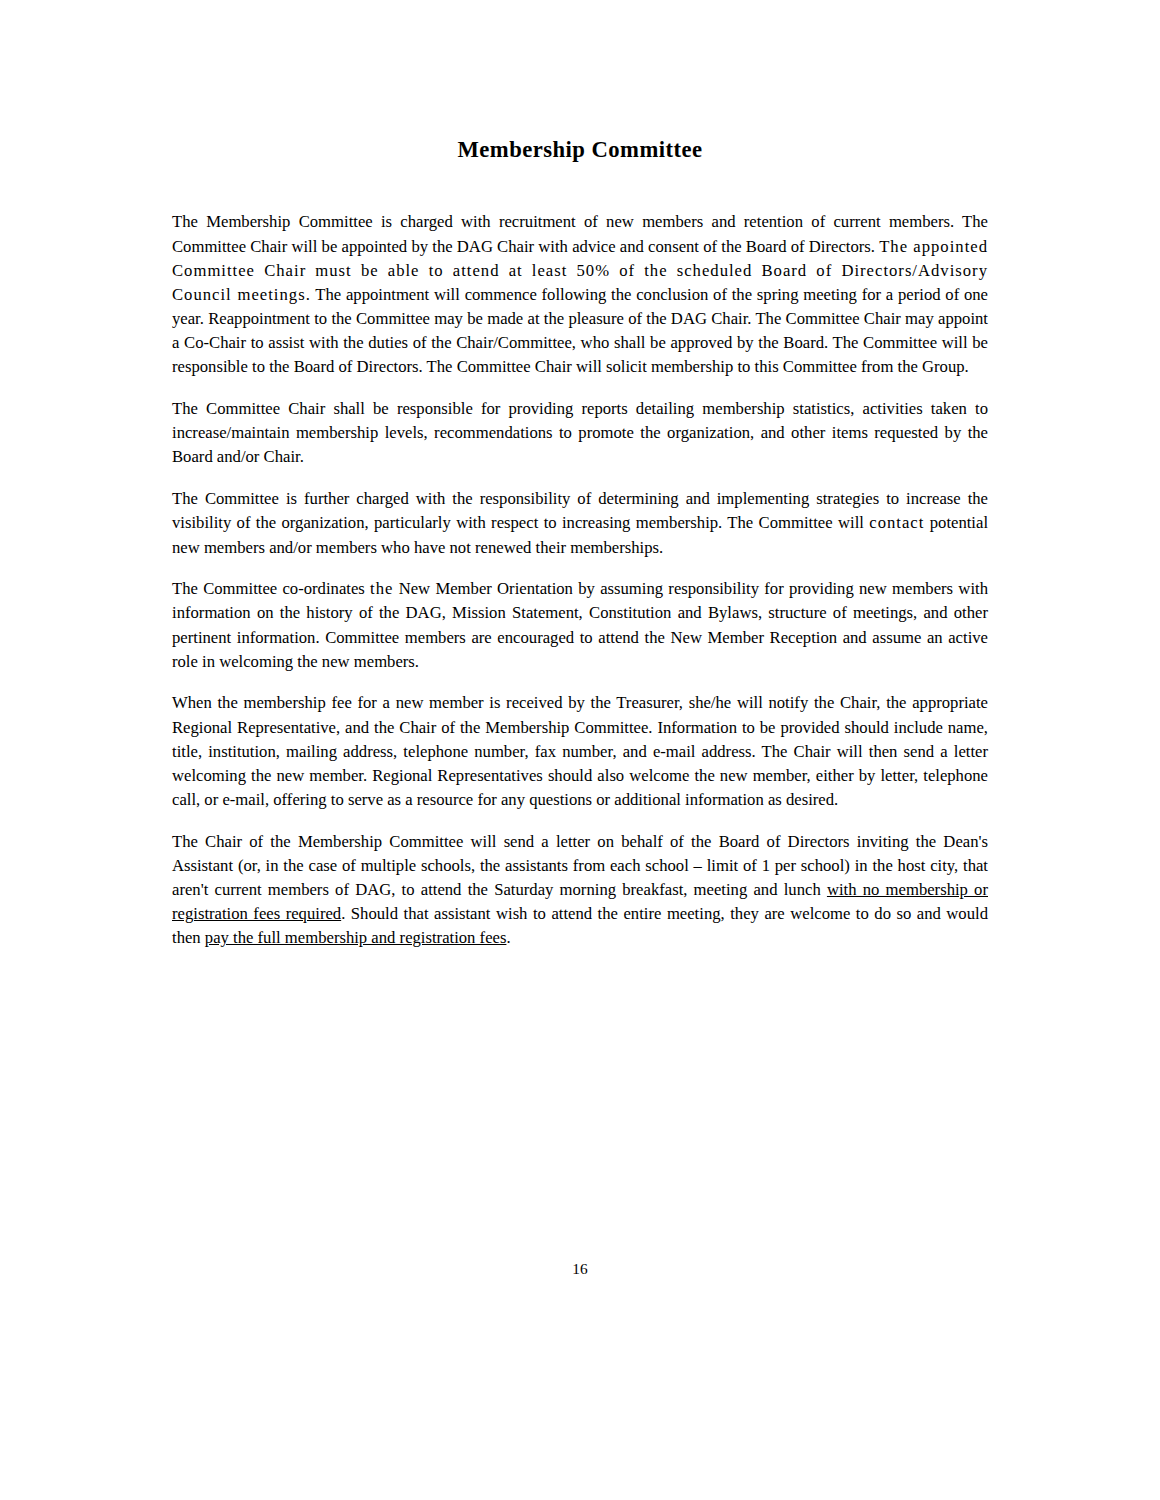Membership Committee
The Membership Committee is charged with recruitment of new members and retention of current members. The Committee Chair will be appointed by the DAG Chair with advice and consent of the Board of Directors. The appointed Committee Chair must be able to attend at least 50% of the scheduled Board of Directors/Advisory Council meetings. The appointment will commence following the conclusion of the spring meeting for a period of one year. Reappointment to the Committee may be made at the pleasure of the DAG Chair. The Committee Chair may appoint a Co-Chair to assist with the duties of the Chair/Committee, who shall be approved by the Board. The Committee will be responsible to the Board of Directors. The Committee Chair will solicit membership to this Committee from the Group.
The Committee Chair shall be responsible for providing reports detailing membership statistics, activities taken to increase/maintain membership levels, recommendations to promote the organization, and other items requested by the Board and/or Chair.
The Committee is further charged with the responsibility of determining and implementing strategies to increase the visibility of the organization, particularly with respect to increasing membership. The Committee will contact potential new members and/or members who have not renewed their memberships.
The Committee co-ordinates the New Member Orientation by assuming responsibility for providing new members with information on the history of the DAG, Mission Statement, Constitution and Bylaws, structure of meetings, and other pertinent information. Committee members are encouraged to attend the New Member Reception and assume an active role in welcoming the new members.
When the membership fee for a new member is received by the Treasurer, she/he will notify the Chair, the appropriate Regional Representative, and the Chair of the Membership Committee. Information to be provided should include name, title, institution, mailing address, telephone number, fax number, and e-mail address. The Chair will then send a letter welcoming the new member. Regional Representatives should also welcome the new member, either by letter, telephone call, or e-mail, offering to serve as a resource for any questions or additional information as desired.
The Chair of the Membership Committee will send a letter on behalf of the Board of Directors inviting the Dean's Assistant (or, in the case of multiple schools, the assistants from each school – limit of 1 per school) in the host city, that aren't current members of DAG, to attend the Saturday morning breakfast, meeting and lunch with no membership or registration fees required. Should that assistant wish to attend the entire meeting, they are welcome to do so and would then pay the full membership and registration fees.
16